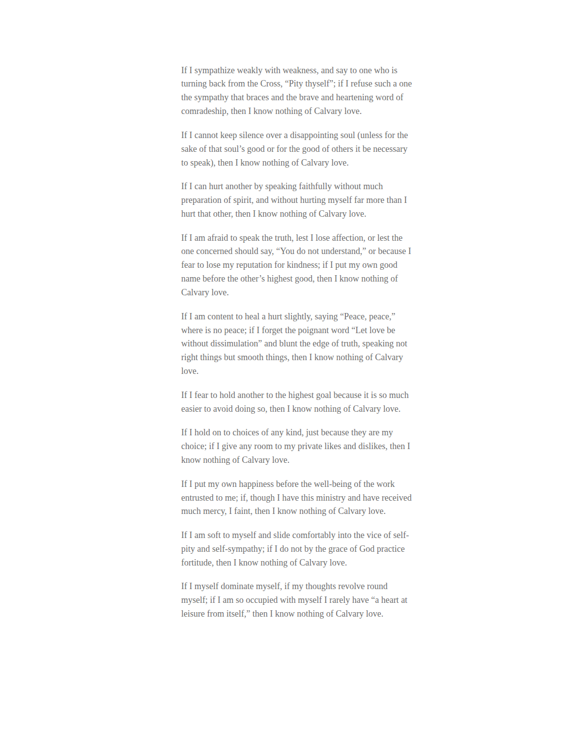If I sympathize weakly with weakness, and say to one who is turning back from the Cross, “Pity thyself”; if I refuse such a one the sympathy that braces and the brave and heartening word of comradeship, then I know nothing of Calvary love.
If I cannot keep silence over a disappointing soul (unless for the sake of that soul’s good or for the good of others it be necessary to speak), then I know nothing of Calvary love.
If I can hurt another by speaking faithfully without much preparation of spirit, and without hurting myself far more than I hurt that other, then I know nothing of Calvary love.
If I am afraid to speak the truth, lest I lose affection, or lest the one concerned should say, “You do not understand,” or because I fear to lose my reputation for kindness; if I put my own good name before the other’s highest good, then I know nothing of Calvary love.
If I am content to heal a hurt slightly, saying “Peace, peace,” where is no peace; if I forget the poignant word “Let love be without dissimulation” and blunt the edge of truth, speaking not right things but smooth things, then I know nothing of Calvary love.
If I fear to hold another to the highest goal because it is so much easier to avoid doing so, then I know nothing of Calvary love.
If I hold on to choices of any kind, just because they are my choice; if I give any room to my private likes and dislikes, then I know nothing of Calvary love.
If I put my own happiness before the well-being of the work entrusted to me; if, though I have this ministry and have received much mercy, I faint, then I know nothing of Calvary love.
If I am soft to myself and slide comfortably into the vice of self-pity and self-sympathy; if I do not by the grace of God practice fortitude, then I know nothing of Calvary love.
If I myself dominate myself, if my thoughts revolve round myself; if I am so occupied with myself I rarely have “a heart at leisure from itself,” then I know nothing of Calvary love.